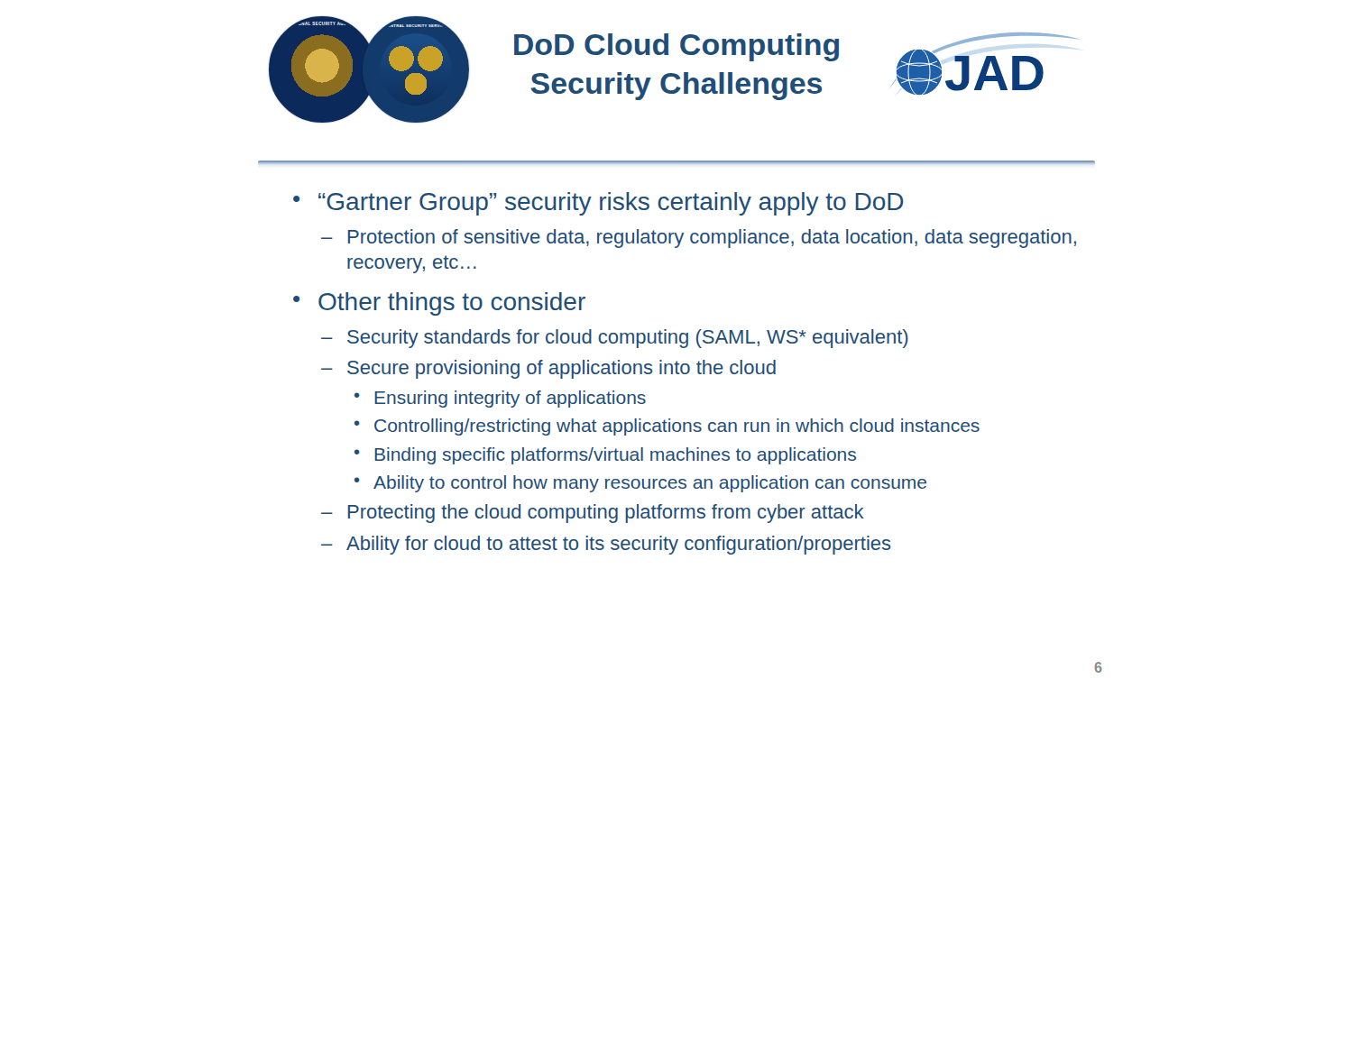DoD Cloud Computing
Security Challenges
JAD
“Gartner Group” security risks certainly apply to DoD
Protection of sensitive data, regulatory compliance, data location, data segregation, recovery, etc…
Other things to consider
Security standards for cloud computing (SAML, WS* equivalent)
Secure provisioning of applications into the cloud
Ensuring integrity of applications
Controlling/restricting what applications can run in which cloud instances
Binding specific platforms/virtual machines to applications
Ability to control how many resources an application can consume
Protecting the cloud computing platforms from cyber attack
Ability for cloud to attest to its security configuration/properties
6